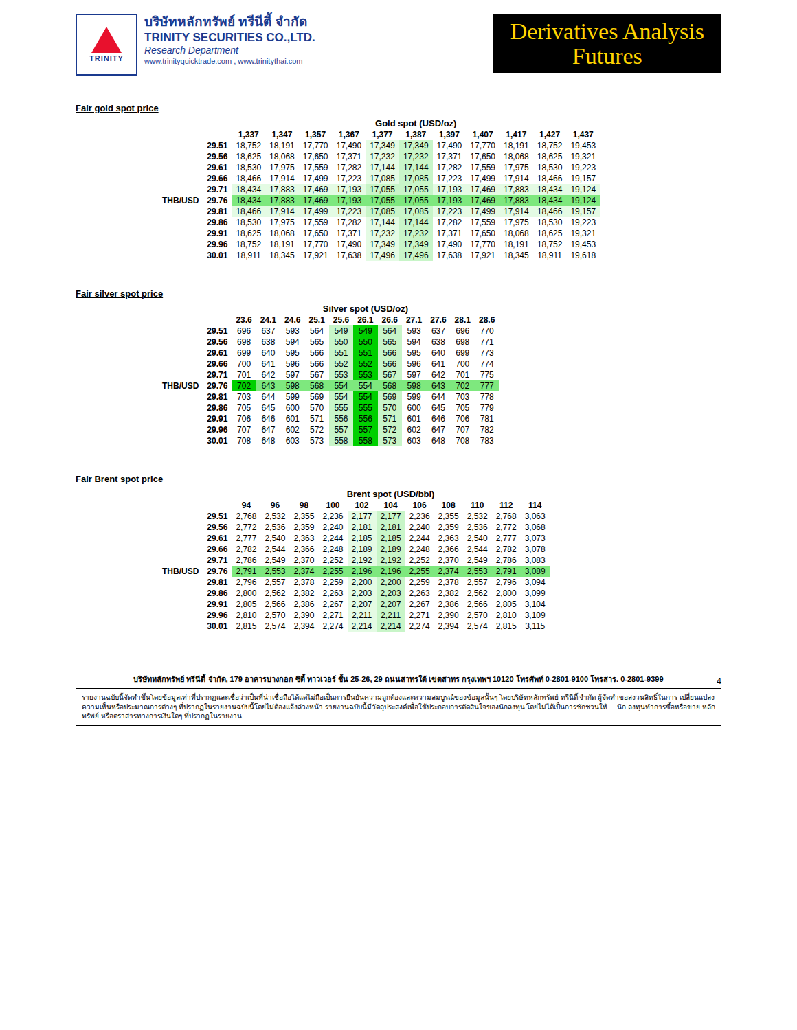TRINITY
บริษัทหลักทรัพย์ ทรีนีตี้ จำกัด
TRINITY SECURITIES CO.,LTD.
Research Department
www.trinityquicktrade.com , www.trinitythai.com
Derivatives Analysis
Futures
Fair gold spot price
| | | Gold spot (USD/oz) |
| | | 1,337 | 1,347 | 1,357 | 1,367 | 1,377 | 1,387 | 1,397 | 1,407 | 1,417 | 1,427 | 1,437 |
| | 29.51 | 18,752 | 18,191 | 17,770 | 17,490 | 17,349 | 17,349 | 17,490 | 17,770 | 18,191 | 18,752 | 19,453 |
| | 29.56 | 18,625 | 18,068 | 17,650 | 17,371 | 17,232 | 17,232 | 17,371 | 17,650 | 18,068 | 18,625 | 19,321 |
| | 29.61 | 18,530 | 17,975 | 17,559 | 17,282 | 17,144 | 17,144 | 17,282 | 17,559 | 17,975 | 18,530 | 19,223 |
| | 29.66 | 18,466 | 17,914 | 17,499 | 17,223 | 17,085 | 17,085 | 17,223 | 17,499 | 17,914 | 18,466 | 19,157 |
| | 29.71 | 18,434 | 17,883 | 17,469 | 17,193 | 17,055 | 17,055 | 17,193 | 17,469 | 17,883 | 18,434 | 19,124 |
| THB/USD | 29.76 | 18,434 | 17,883 | 17,469 | 17,193 | 17,055 | 17,055 | 17,193 | 17,469 | 17,883 | 18,434 | 19,124 |
| | 29.81 | 18,466 | 17,914 | 17,499 | 17,223 | 17,085 | 17,085 | 17,223 | 17,499 | 17,914 | 18,466 | 19,157 |
| | 29.86 | 18,530 | 17,975 | 17,559 | 17,282 | 17,144 | 17,144 | 17,282 | 17,559 | 17,975 | 18,530 | 19,223 |
| | 29.91 | 18,625 | 18,068 | 17,650 | 17,371 | 17,232 | 17,232 | 17,371 | 17,650 | 18,068 | 18,625 | 19,321 |
| | 29.96 | 18,752 | 18,191 | 17,770 | 17,490 | 17,349 | 17,349 | 17,490 | 17,770 | 18,191 | 18,752 | 19,453 |
| | 30.01 | 18,911 | 18,345 | 17,921 | 17,638 | 17,496 | 17,496 | 17,638 | 17,921 | 18,345 | 18,911 | 19,618 |
Fair silver spot price
| | | Silver spot (USD/oz) |
| | | 23.6 | 24.1 | 24.6 | 25.1 | 25.6 | 26.1 | 26.6 | 27.1 | 27.6 | 28.1 | 28.6 |
| | 29.51 | 696 | 637 | 593 | 564 | 549 | 549 | 564 | 593 | 637 | 696 | 770 |
| | 29.56 | 698 | 638 | 594 | 565 | 550 | 550 | 565 | 594 | 638 | 698 | 771 |
| | 29.61 | 699 | 640 | 595 | 566 | 551 | 551 | 566 | 595 | 640 | 699 | 773 |
| | 29.66 | 700 | 641 | 596 | 566 | 552 | 552 | 566 | 596 | 641 | 700 | 774 |
| | 29.71 | 701 | 642 | 597 | 567 | 553 | 553 | 567 | 597 | 642 | 701 | 775 |
| THB/USD | 29.76 | 702 | 643 | 598 | 568 | 554 | 554 | 568 | 598 | 643 | 702 | 777 |
| | 29.81 | 703 | 644 | 599 | 569 | 554 | 554 | 569 | 599 | 644 | 703 | 778 |
| | 29.86 | 705 | 645 | 600 | 570 | 555 | 555 | 570 | 600 | 645 | 705 | 779 |
| | 29.91 | 706 | 646 | 601 | 571 | 556 | 556 | 571 | 601 | 646 | 706 | 781 |
| | 29.96 | 707 | 647 | 602 | 572 | 557 | 557 | 572 | 602 | 647 | 707 | 782 |
| | 30.01 | 708 | 648 | 603 | 573 | 558 | 558 | 573 | 603 | 648 | 708 | 783 |
Fair Brent spot price
| | | Brent spot (USD/bbl) |
| | | 94 | 96 | 98 | 100 | 102 | 104 | 106 | 108 | 110 | 112 | 114 |
| | 29.51 | 2,768 | 2,532 | 2,355 | 2,236 | 2,177 | 2,177 | 2,236 | 2,355 | 2,532 | 2,768 | 3,063 |
| | 29.56 | 2,772 | 2,536 | 2,359 | 2,240 | 2,181 | 2,181 | 2,240 | 2,359 | 2,536 | 2,772 | 3,068 |
| | 29.61 | 2,777 | 2,540 | 2,363 | 2,244 | 2,185 | 2,185 | 2,244 | 2,363 | 2,540 | 2,777 | 3,073 |
| | 29.66 | 2,782 | 2,544 | 2,366 | 2,248 | 2,189 | 2,189 | 2,248 | 2,366 | 2,544 | 2,782 | 3,078 |
| | 29.71 | 2,786 | 2,549 | 2,370 | 2,252 | 2,192 | 2,192 | 2,252 | 2,370 | 2,549 | 2,786 | 3,083 |
| THB/USD | 29.76 | 2,791 | 2,553 | 2,374 | 2,255 | 2,196 | 2,196 | 2,255 | 2,374 | 2,553 | 2,791 | 3,089 |
| | 29.81 | 2,796 | 2,557 | 2,378 | 2,259 | 2,200 | 2,200 | 2,259 | 2,378 | 2,557 | 2,796 | 3,094 |
| | 29.86 | 2,800 | 2,562 | 2,382 | 2,263 | 2,203 | 2,203 | 2,263 | 2,382 | 2,562 | 2,800 | 3,099 |
| | 29.91 | 2,805 | 2,566 | 2,386 | 2,267 | 2,207 | 2,207 | 2,267 | 2,386 | 2,566 | 2,805 | 3,104 |
| | 29.96 | 2,810 | 2,570 | 2,390 | 2,271 | 2,211 | 2,211 | 2,271 | 2,390 | 2,570 | 2,810 | 3,109 |
| | 30.01 | 2,815 | 2,574 | 2,394 | 2,274 | 2,214 | 2,214 | 2,274 | 2,394 | 2,574 | 2,815 | 3,115 |
4
บริษัทหลักทรัพย์ ทรีนีตี้ จำกัด, 179 อาคารบางกอก ซิตี้ ทาวเวอร์ ชั้น 25-26, 29 ถนนสาทรใต้ เขตสาทร กรุงเทพฯ 10120 โทรศัพท์ 0-2801-9100 โทรสาร. 0-2801-9399
รายงานฉบับนี้จัดทำขึ้นโดยข้อมูลเท่าที่ปรากฏและเชื่อว่าเป็นที่น่าเชื่อถือได้แต่ไม่ถือเป็นการยืนยันความถูกต้องและความสมบูรณ์ของข้อมูลนั้นๆ โดยบริษัทหลักทรัพย์ ทรีนีตี้ จำกัด ผู้จัดทำขอสงวนสิทธิ์ในการ เปลี่ยนแปลงความเห็นหรือประมาณการต่างๆ ที่ปรากฏในรายงานฉบับนี้โดยไม่ต้องแจ้งล่วงหน้า รายงานฉบับนี้มีวัตถุประสงค์เพื่อใช้ประกอบการตัดสินใจของนักลงทุน โดยไม่ได้เป็นการชักชวนให้ นัก ลงทุนทำการซื้อหรือขาย หลักทรัพย์ หรือตราสารทางการเงินใดๆ ที่ปรากฏในรายงาน